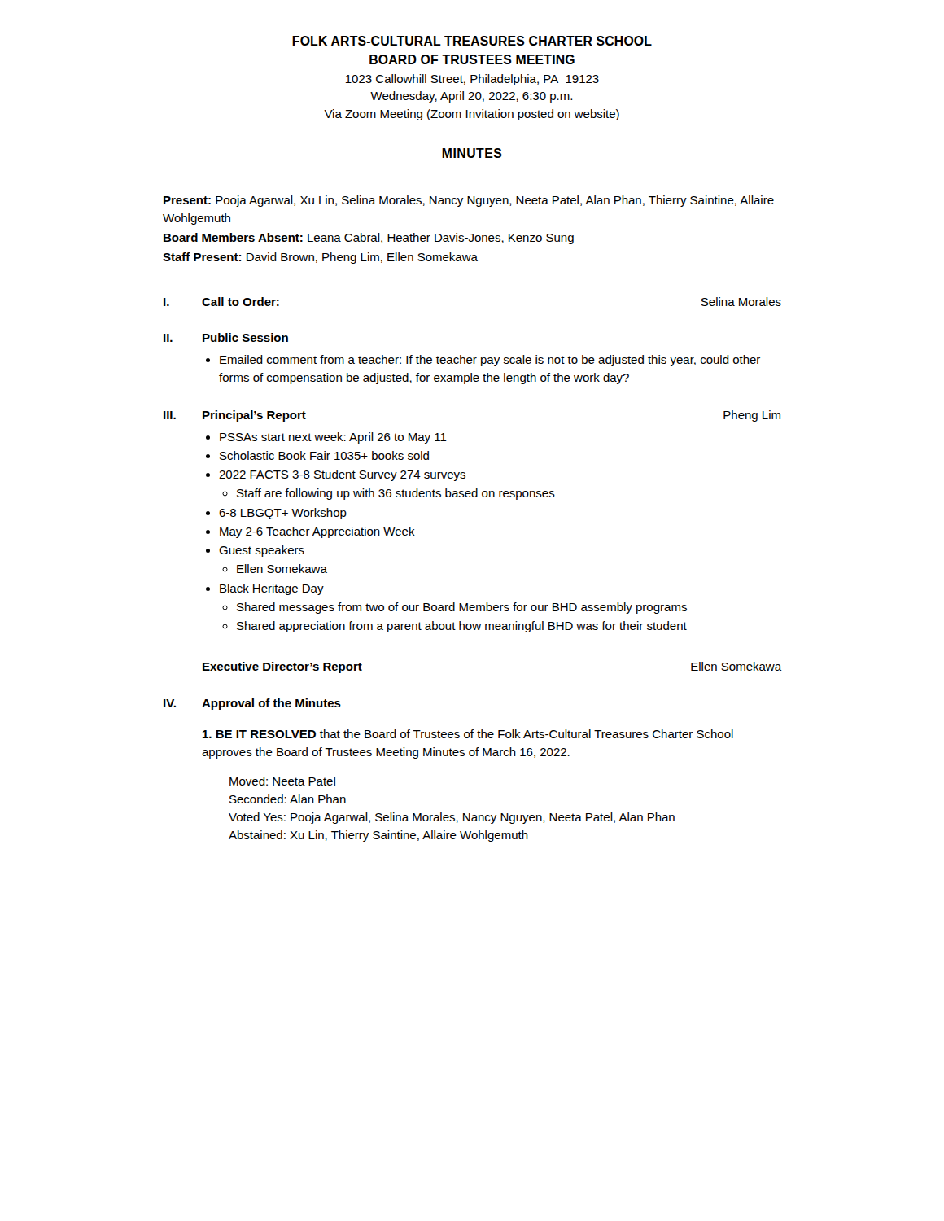FOLK ARTS-CULTURAL TREASURES CHARTER SCHOOL
BOARD OF TRUSTEES MEETING
1023 Callowhill Street, Philadelphia, PA 19123
Wednesday, April 20, 2022, 6:30 p.m.
Via Zoom Meeting (Zoom Invitation posted on website)
MINUTES
Present: Pooja Agarwal, Xu Lin, Selina Morales, Nancy Nguyen, Neeta Patel, Alan Phan, Thierry Saintine, Allaire Wohlgemuth
Board Members Absent: Leana Cabral, Heather Davis-Jones, Kenzo Sung
Staff Present: David Brown, Pheng Lim, Ellen Somekawa
I.
Call to Order: Selina Morales
II.
Public Session
Emailed comment from a teacher: If the teacher pay scale is not to be adjusted this year, could other forms of compensation be adjusted, for example the length of the work day?
III.
Principal’s Report Pheng Lim
PSSAs start next week: April 26 to May 11
Scholastic Book Fair 1035+ books sold
2022 FACTS 3-8 Student Survey 274 surveys
Staff are following up with 36 students based on responses
6-8 LBGQT+ Workshop
May 2-6 Teacher Appreciation Week
Guest speakers
Ellen Somekawa
Black Heritage Day
Shared messages from two of our Board Members for our BHD assembly programs
Shared appreciation from a parent about how meaningful BHD was for their student
Executive Director’s Report Ellen Somekawa
IV.
Approval of the Minutes
1. BE IT RESOLVED that the Board of Trustees of the Folk Arts-Cultural Treasures Charter School approves the Board of Trustees Meeting Minutes of March 16, 2022.
Moved: Neeta Patel
Seconded: Alan Phan
Voted Yes: Pooja Agarwal, Selina Morales, Nancy Nguyen, Neeta Patel, Alan Phan
Abstained: Xu Lin, Thierry Saintine, Allaire Wohlgemuth